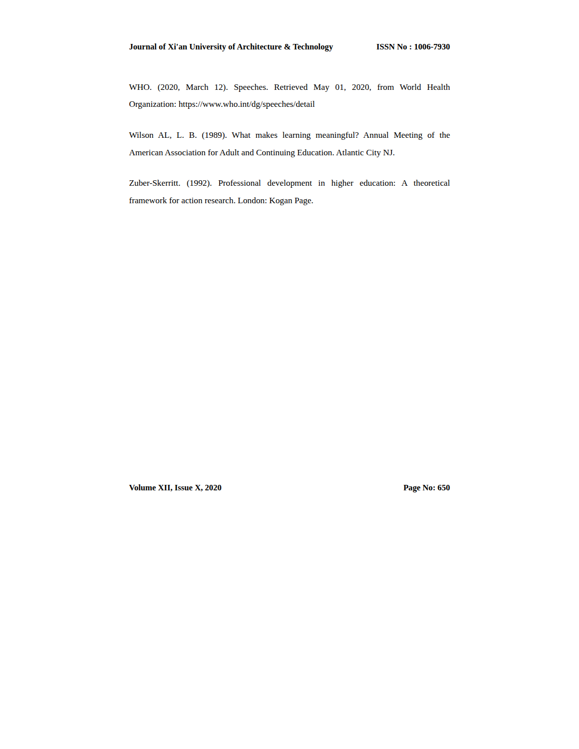Journal of Xi'an University of Architecture & Technology ISSN No : 1006-7930
WHO. (2020, March 12). Speeches. Retrieved May 01, 2020, from World Health Organization: https://www.who.int/dg/speeches/detail
Wilson AL, L. B. (1989). What makes learning meaningful? Annual Meeting of the American Association for Adult and Continuing Education. Atlantic City NJ.
Zuber-Skerritt. (1992). Professional development in higher education: A theoretical framework for action research. London: Kogan Page.
Volume XII, Issue X, 2020 Page No: 650